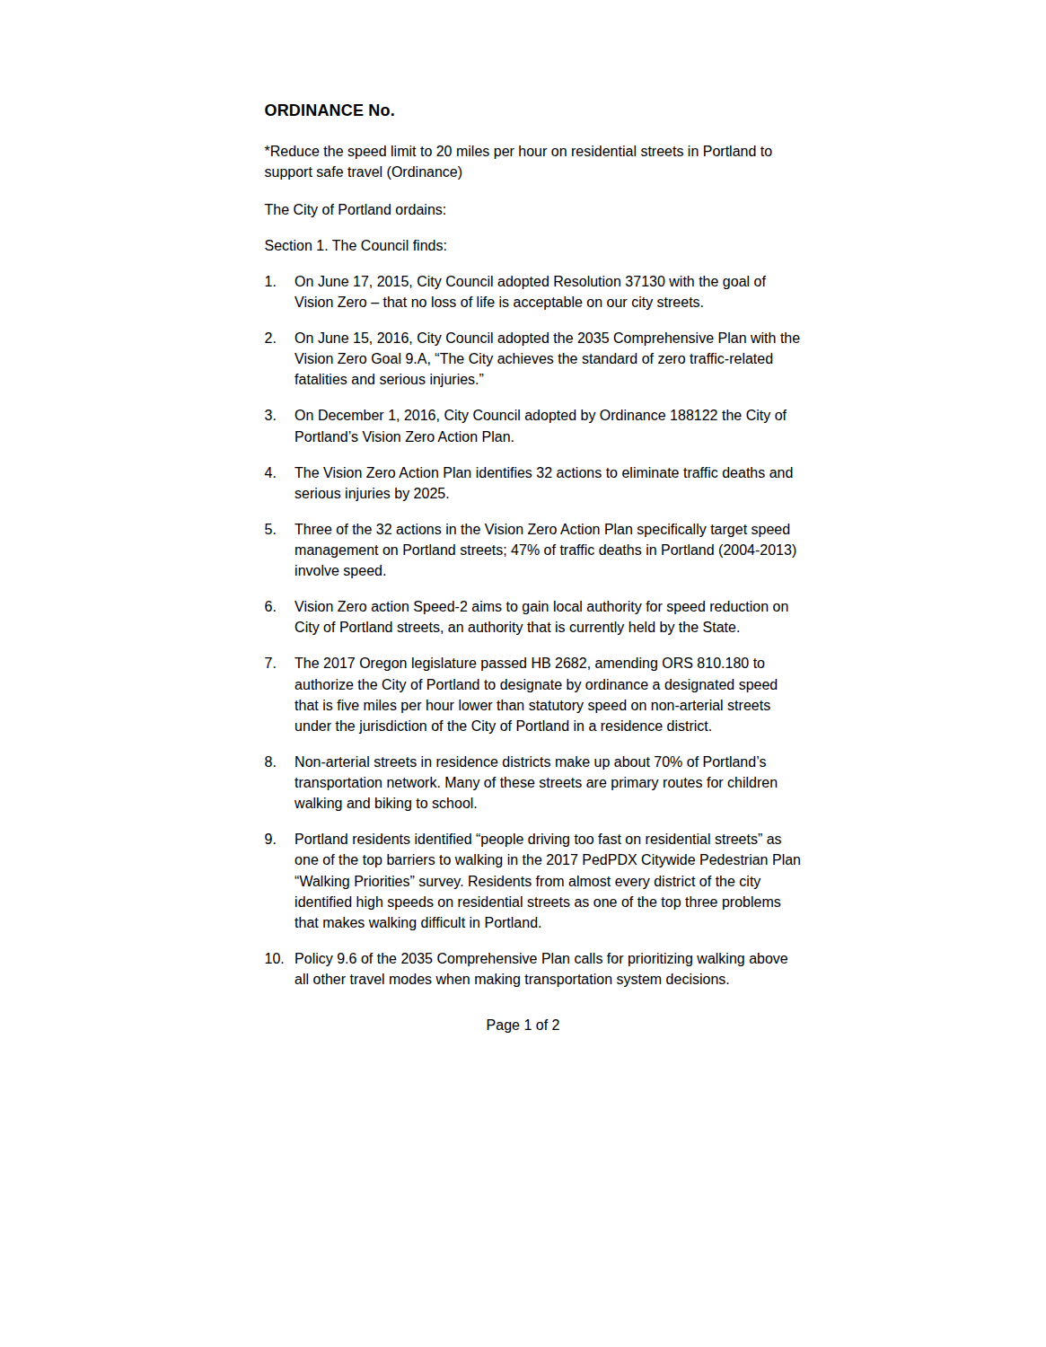ORDINANCE No.
*Reduce the speed limit to 20 miles per hour on residential streets in Portland to support safe travel (Ordinance)
The City of Portland ordains:
Section 1. The Council finds:
On June 17, 2015, City Council adopted Resolution 37130 with the goal of Vision Zero – that no loss of life is acceptable on our city streets.
On June 15, 2016, City Council adopted the 2035 Comprehensive Plan with the Vision Zero Goal 9.A, “The City achieves the standard of zero traffic-related fatalities and serious injuries.”
On December 1, 2016, City Council adopted by Ordinance 188122 the City of Portland’s Vision Zero Action Plan.
The Vision Zero Action Plan identifies 32 actions to eliminate traffic deaths and serious injuries by 2025.
Three of the 32 actions in the Vision Zero Action Plan specifically target speed management on Portland streets; 47% of traffic deaths in Portland (2004-2013) involve speed.
Vision Zero action Speed-2 aims to gain local authority for speed reduction on City of Portland streets, an authority that is currently held by the State.
The 2017 Oregon legislature passed HB 2682, amending ORS 810.180 to authorize the City of Portland to designate by ordinance a designated speed that is five miles per hour lower than statutory speed on non-arterial streets under the jurisdiction of the City of Portland in a residence district.
Non-arterial streets in residence districts make up about 70% of Portland’s transportation network. Many of these streets are primary routes for children walking and biking to school.
Portland residents identified “people driving too fast on residential streets” as one of the top barriers to walking in the 2017 PedPDX Citywide Pedestrian Plan “Walking Priorities” survey. Residents from almost every district of the city identified high speeds on residential streets as one of the top three problems that makes walking difficult in Portland.
Policy 9.6 of the 2035 Comprehensive Plan calls for prioritizing walking above all other travel modes when making transportation system decisions.
Page 1 of 2